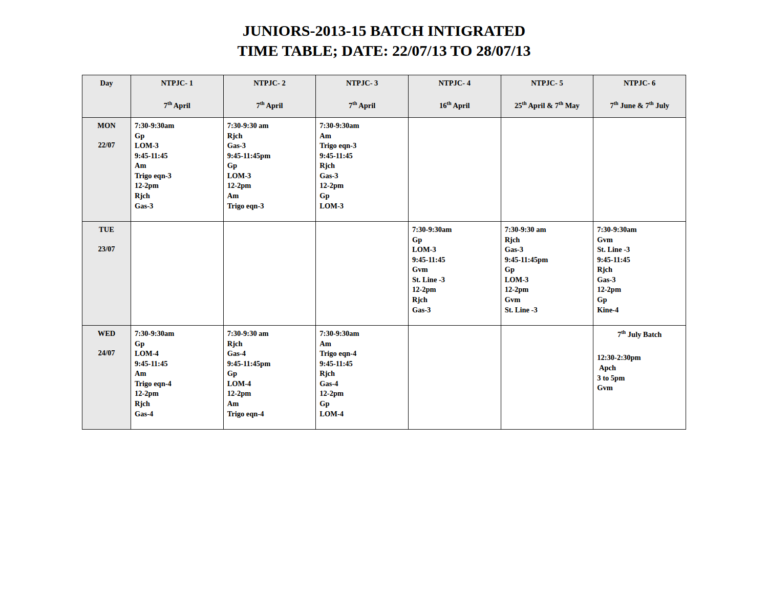JUNIORS-2013-15 BATCH INTIGRATED
TIME TABLE; DATE: 22/07/13 TO 28/07/13
| Day | NTPJC- 1 7 th April | NTPJC- 2 7 th April | NTPJC- 3 7 th April | NTPJC- 4 16 th April | NTPJC- 5 25 th April & 7 th May | NTPJC- 6 7 th June & 7 th July |
| --- | --- | --- | --- | --- | --- | --- |
| MON 22/07 | 7:30-9:30am Gp LOM-3 9:45-11:45 Am Trigo eqn-3 12-2pm Rjch Gas-3 | 7:30-9:30 am Rjch Gas-3 9:45-11:45pm Gp LOM-3 12-2pm Am Trigo eqn-3 | 7:30-9:30am Am Trigo eqn-3 9:45-11:45 Rjch Gas-3 12-2pm Gp LOM-3 | | | |
| TUE 23/07 | | | | 7:30-9:30am Gp LOM-3 9:45-11:45 Gvm St. Line -3 12-2pm Rjch Gas-3 | 7:30-9:30 am Rjch Gas-3 9:45-11:45pm Gp LOM-3 12-2pm Gvm St. Line -3 | 7:30-9:30am Gvm St. Line -3 9:45-11:45 Rjch Gas-3 12-2pm Gp Kine-4 |
| WED 24/07 | 7:30-9:30am Gp LOM-4 9:45-11:45 Am Trigo eqn-4 12-2pm Rjch Gas-4 | 7:30-9:30 am Rjch Gas-4 9:45-11:45pm Gp LOM-4 12-2pm Am Trigo eqn-4 | 7:30-9:30am Am Trigo eqn-4 9:45-11:45 Rjch Gas-4 12-2pm Gp LOM-4 | | | 7 th July Batch 12:30-2:30pm Apch 3 to 5pm Gvm |